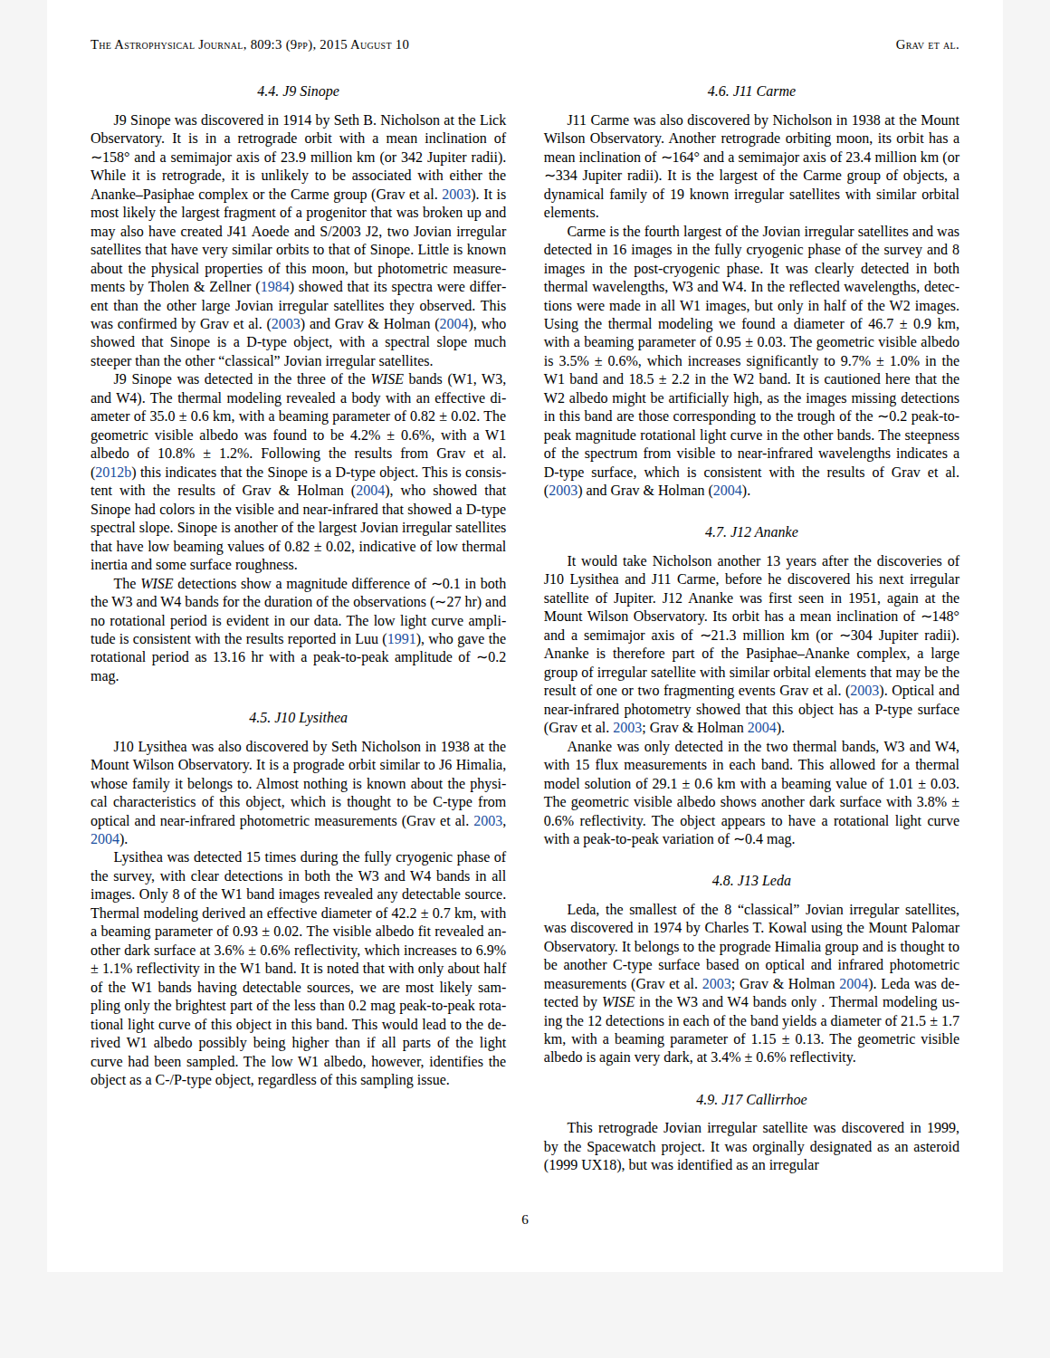The Astrophysical Journal, 809:3 (9pp), 2015 August 10
Grav et al.
4.4. J9 Sinope
J9 Sinope was discovered in 1914 by Seth B. Nicholson at the Lick Observatory. It is in a retrograde orbit with a mean inclination of ∼158° and a semimajor axis of 23.9 million km (or 342 Jupiter radii). While it is retrograde, it is unlikely to be associated with either the Ananke–Pasiphae complex or the Carme group (Grav et al. 2003). It is most likely the largest fragment of a progenitor that was broken up and may also have created J41 Aoede and S/2003 J2, two Jovian irregular satellites that have very similar orbits to that of Sinope. Little is known about the physical properties of this moon, but photometric measurements by Tholen & Zellner (1984) showed that its spectra were different than the other large Jovian irregular satellites they observed. This was confirmed by Grav et al. (2003) and Grav & Holman (2004), who showed that Sinope is a D-type object, with a spectral slope much steeper than the other “classical” Jovian irregular satellites.
J9 Sinope was detected in the three of the WISE bands (W1, W3, and W4). The thermal modeling revealed a body with an effective diameter of 35.0 ± 0.6 km, with a beaming parameter of 0.82 ± 0.02. The geometric visible albedo was found to be 4.2% ± 0.6%, with a W1 albedo of 10.8% ± 1.2%. Following the results from Grav et al. (2012b) this indicates that the Sinope is a D-type object. This is consistent with the results of Grav & Holman (2004), who showed that Sinope had colors in the visible and near-infrared that showed a D-type spectral slope. Sinope is another of the largest Jovian irregular satellites that have low beaming values of 0.82 ± 0.02, indicative of low thermal inertia and some surface roughness.
The WISE detections show a magnitude difference of ∼0.1 in both the W3 and W4 bands for the duration of the observations (∼27 hr) and no rotational period is evident in our data. The low light curve amplitude is consistent with the results reported in Luu (1991), who gave the rotational period as 13.16 hr with a peak-to-peak amplitude of ∼0.2 mag.
4.5. J10 Lysithea
J10 Lysithea was also discovered by Seth Nicholson in 1938 at the Mount Wilson Observatory. It is a prograde orbit similar to J6 Himalia, whose family it belongs to. Almost nothing is known about the physical characteristics of this object, which is thought to be C-type from optical and near-infrared photometric measurements (Grav et al. 2003, 2004).
Lysithea was detected 15 times during the fully cryogenic phase of the survey, with clear detections in both the W3 and W4 bands in all images. Only 8 of the W1 band images revealed any detectable source. Thermal modeling derived an effective diameter of 42.2 ± 0.7 km, with a beaming parameter of 0.93 ± 0.02. The visible albedo fit revealed another dark surface at 3.6% ± 0.6% reflectivity, which increases to 6.9% ± 1.1% reflectivity in the W1 band. It is noted that with only about half of the W1 bands having detectable sources, we are most likely sampling only the brightest part of the less than 0.2 mag peak-to-peak rotational light curve of this object in this band. This would lead to the derived W1 albedo possibly being higher than if all parts of the light curve had been sampled. The low W1 albedo, however, identifies the object as a C-/P-type object, regardless of this sampling issue.
4.6. J11 Carme
J11 Carme was also discovered by Nicholson in 1938 at the Mount Wilson Observatory. Another retrograde orbiting moon, its orbit has a mean inclination of ∼164° and a semimajor axis of 23.4 million km (or ∼334 Jupiter radii). It is the largest of the Carme group of objects, a dynamical family of 19 known irregular satellites with similar orbital elements.
Carme is the fourth largest of the Jovian irregular satellites and was detected in 16 images in the fully cryogenic phase of the survey and 8 images in the post-cryogenic phase. It was clearly detected in both thermal wavelengths, W3 and W4. In the reflected wavelengths, detections were made in all W1 images, but only in half of the W2 images. Using the thermal modeling we found a diameter of 46.7 ± 0.9 km, with a beaming parameter of 0.95 ± 0.03. The geometric visible albedo is 3.5% ± 0.6%, which increases significantly to 9.7% ± 1.0% in the W1 band and 18.5 ± 2.2 in the W2 band. It is cautioned here that the W2 albedo might be artificially high, as the images missing detections in this band are those corresponding to the trough of the ∼0.2 peak-to-peak magnitude rotational light curve in the other bands. The steepness of the spectrum from visible to near-infrared wavelengths indicates a D-type surface, which is consistent with the results of Grav et al. (2003) and Grav & Holman (2004).
4.7. J12 Ananke
It would take Nicholson another 13 years after the discoveries of J10 Lysithea and J11 Carme, before he discovered his next irregular satellite of Jupiter. J12 Ananke was first seen in 1951, again at the Mount Wilson Observatory. Its orbit has a mean inclination of ∼148° and a semimajor axis of ∼21.3 million km (or ∼304 Jupiter radii). Ananke is therefore part of the Pasiphae–Ananke complex, a large group of irregular satellite with similar orbital elements that may be the result of one or two fragmenting events Grav et al. (2003). Optical and near-infrared photometry showed that this object has a P-type surface (Grav et al. 2003; Grav & Holman 2004).
Ananke was only detected in the two thermal bands, W3 and W4, with 15 flux measurements in each band. This allowed for a thermal model solution of 29.1 ± 0.6 km with a beaming value of 1.01 ± 0.03. The geometric visible albedo shows another dark surface with 3.8% ± 0.6% reflectivity. The object appears to have a rotational light curve with a peak-to-peak variation of ∼0.4 mag.
4.8. J13 Leda
Leda, the smallest of the 8 “classical” Jovian irregular satellites, was discovered in 1974 by Charles T. Kowal using the Mount Palomar Observatory. It belongs to the prograde Himalia group and is thought to be another C-type surface based on optical and infrared photometric measurements (Grav et al. 2003; Grav & Holman 2004). Leda was detected by WISE in the W3 and W4 bands only . Thermal modeling using the 12 detections in each of the band yields a diameter of 21.5 ± 1.7 km, with a beaming parameter of 1.15 ± 0.13. The geometric visible albedo is again very dark, at 3.4% ± 0.6% reflectivity.
4.9. J17 Callirrhoe
This retrograde Jovian irregular satellite was discovered in 1999, by the Spacewatch project. It was orginally designated as an asteroid (1999 UX18), but was identified as an irregular
6